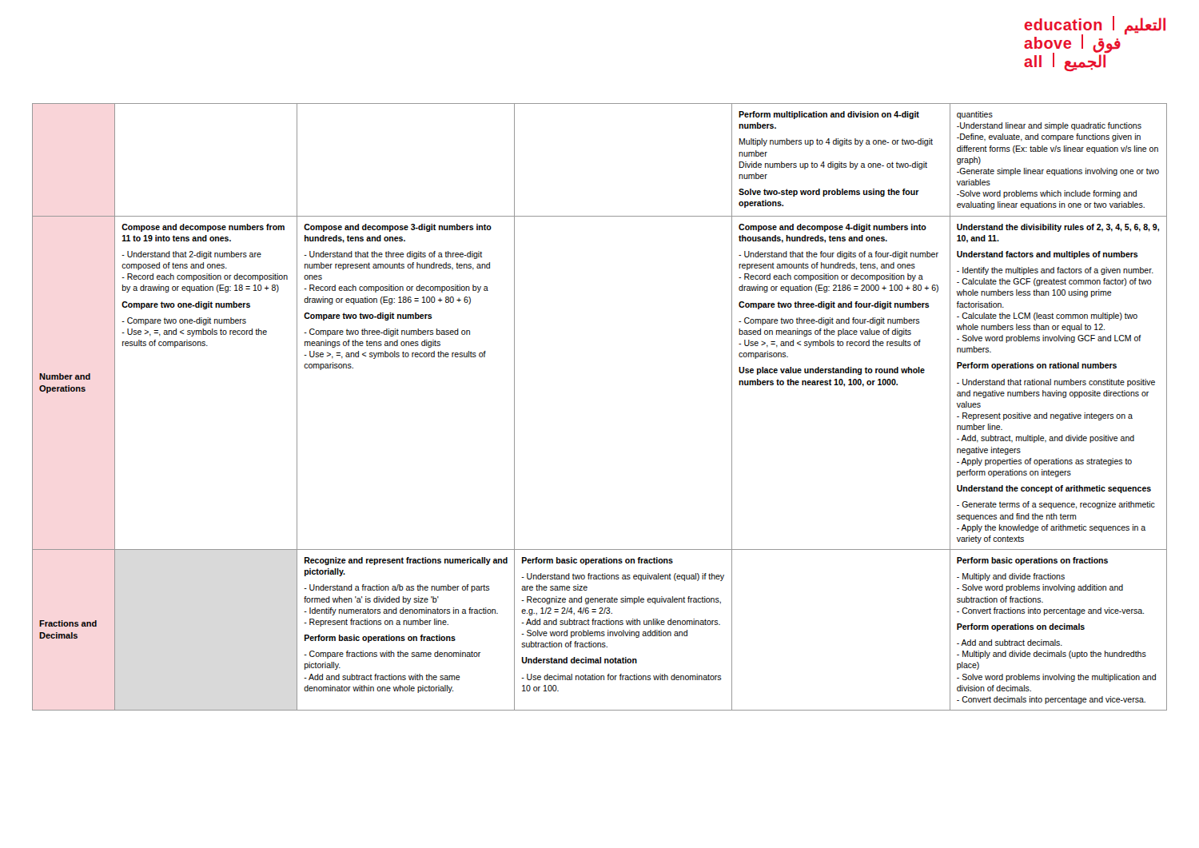education التعليم
above فوق
all الجميع
| | | | | Perform multiplication and division on 4-digit numbers. Multiply numbers up to 4 digits by a one- or two-digit number Divide numbers up to 4 digits by a one- ot two-digit number Solve two-step word problems using the four operations. | quantities -Understand linear and simple quadratic functions -Define, evaluate, and compare functions given in different forms (Ex: table v/s linear equation v/s line on graph) -Generate simple linear equations involving one or two variables -Solve word problems which include forming and evaluating linear equations in one or two variables. |
| Number and Operations | Compose and decompose numbers from 11 to 19 into tens and ones. - Understand that 2-digit numbers are composed of tens and ones. - Record each composition or decomposition by a drawing or equation (Eg: 18 = 10 + 8) Compare two one-digit numbers - Compare two one-digit numbers - Use >, =, and < symbols to record the results of comparisons. | Compose and decompose 3-digit numbers into hundreds, tens and ones. - Understand that the three digits of a three-digit number represent amounts of hundreds, tens, and ones - Record each composition or decomposition by a drawing or equation (Eg: 186 = 100 + 80 + 6) Compare two two-digit numbers - Compare two three-digit numbers based on meanings of the tens and ones digits - Use >, =, and < symbols to record the results of comparisons. | | Compose and decompose 4-digit numbers into thousands, hundreds, tens and ones. - Understand that the four digits of a four-digit number represent amounts of hundreds, tens, and ones - Record each composition or decomposition by a drawing or equation (Eg: 2186 = 2000 + 100 + 80 + 6) Compare two three-digit and four-digit numbers - Compare two three-digit and four-digit numbers based on meanings of the place value of digits - Use >, =, and < symbols to record the results of comparisons. Use place value understanding to round whole numbers to the nearest 10, 100, or 1000. | Understand the divisibility rules of 2, 3, 4, 5, 6, 8, 9, 10, and 11. Understand factors and multiples of numbers - Identify the multiples and factors of a given number. - Calculate the GCF (greatest common factor) of two whole numbers less than 100 using prime factorisation. - Calculate the LCM (least common multiple) two whole numbers less than or equal to 12. - Solve word problems involving GCF and LCM of numbers. Perform operations on rational numbers - Understand that rational numbers constitute positive and negative numbers having opposite directions or values - Represent positive and negative integers on a number line. - Add, subtract, multiple, and divide positive and negative integers - Apply properties of operations as strategies to perform operations on integers Understand the concept of arithmetic sequences - Generate terms of a sequence, recognize arithmetic sequences and find the nth term - Apply the knowledge of arithmetic sequences in a variety of contexts |
| Fractions and Decimals | | Recognize and represent fractions numerically and pictorially. - Understand a fraction a/b as the number of parts formed when 'a' is divided by size 'b' - Identify numerators and denominators in a fraction. - Represent fractions on a number line. Perform basic operations on fractions - Compare fractions with the same denominator pictorially. - Add and subtract fractions with the same denominator within one whole pictorially. | Perform basic operations on fractions - Understand two fractions as equivalent (equal) if they are the same size - Recognize and generate simple equivalent fractions, e.g., 1/2 = 2/4, 4/6 = 2/3. - Add and subtract fractions with unlike denominators. - Solve word problems involving addition and subtraction of fractions. Understand decimal notation - Use decimal notation for fractions with denominators 10 or 100. | | Perform basic operations on fractions - Multiply and divide fractions - Solve word problems involving addition and subtraction of fractions. - Convert fractions into percentage and vice-versa. Perform operations on decimals - Add and subtract decimals. - Multiply and divide decimals (upto the hundredths place) - Solve word problems involving the multiplication and division of decimals. - Convert decimals into percentage and vice-versa. |